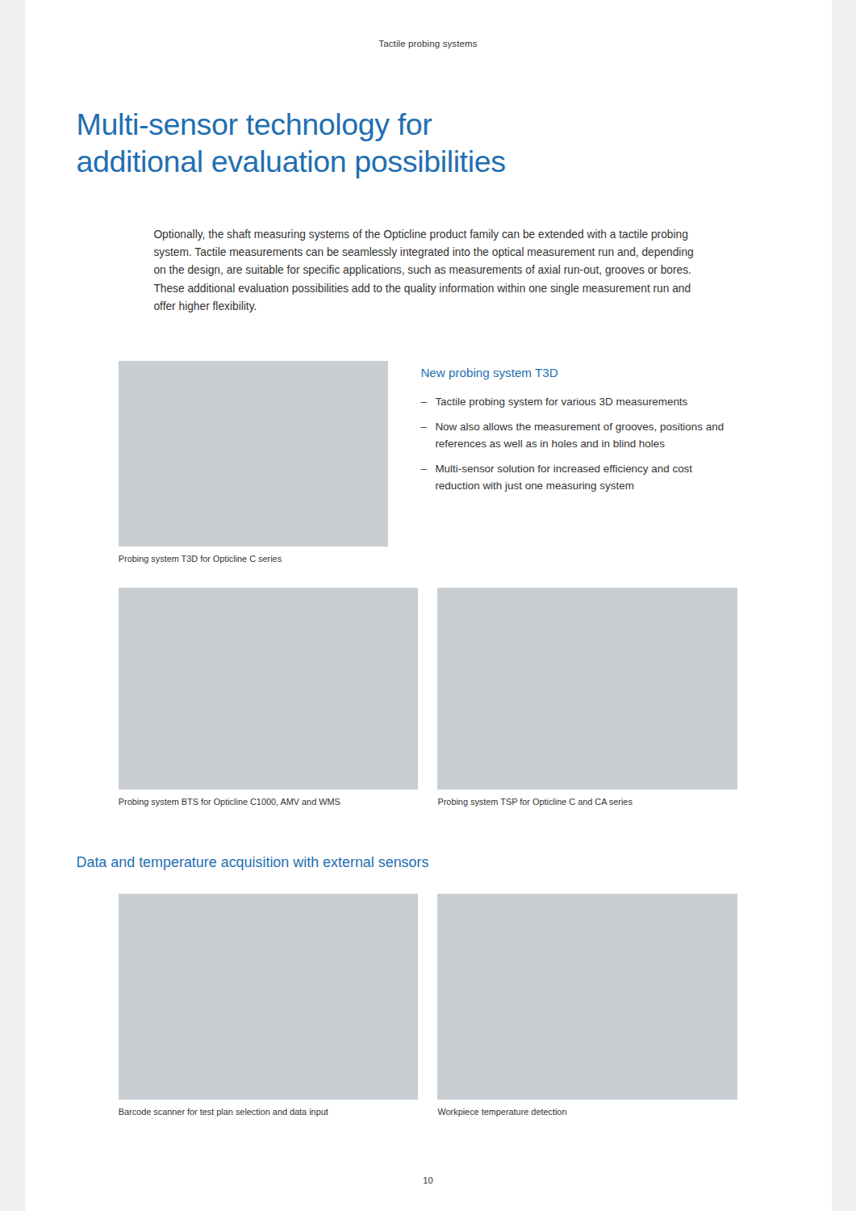Tactile probing systems
Multi-sensor technology for
additional evaluation possibilities
Optionally, the shaft measuring systems of the Opticline product family can be extended with a tactile probing system. Tactile measurements can be seamlessly integrated into the optical measurement run and, depending on the design, are suitable for specific applications, such as measurements of axial run-out, grooves or bores. These additional evaluation possibilities add to the quality information within one single measurement run and offer higher flexibility.
Probing system T3D for Opticline C series
New probing system T3D
Tactile probing system for various 3D measurements
Now also allows the measurement of grooves, positions and references as well as in holes and in blind holes
Multi-sensor solution for increased efficiency and cost reduction with just one measuring system
Probing system BTS for Opticline C1000, AMV and WMS
Probing system TSP for Opticline C and CA series
Data and temperature acquisition with external sensors
Barcode scanner for test plan selection and data input
Workpiece temperature detection
10